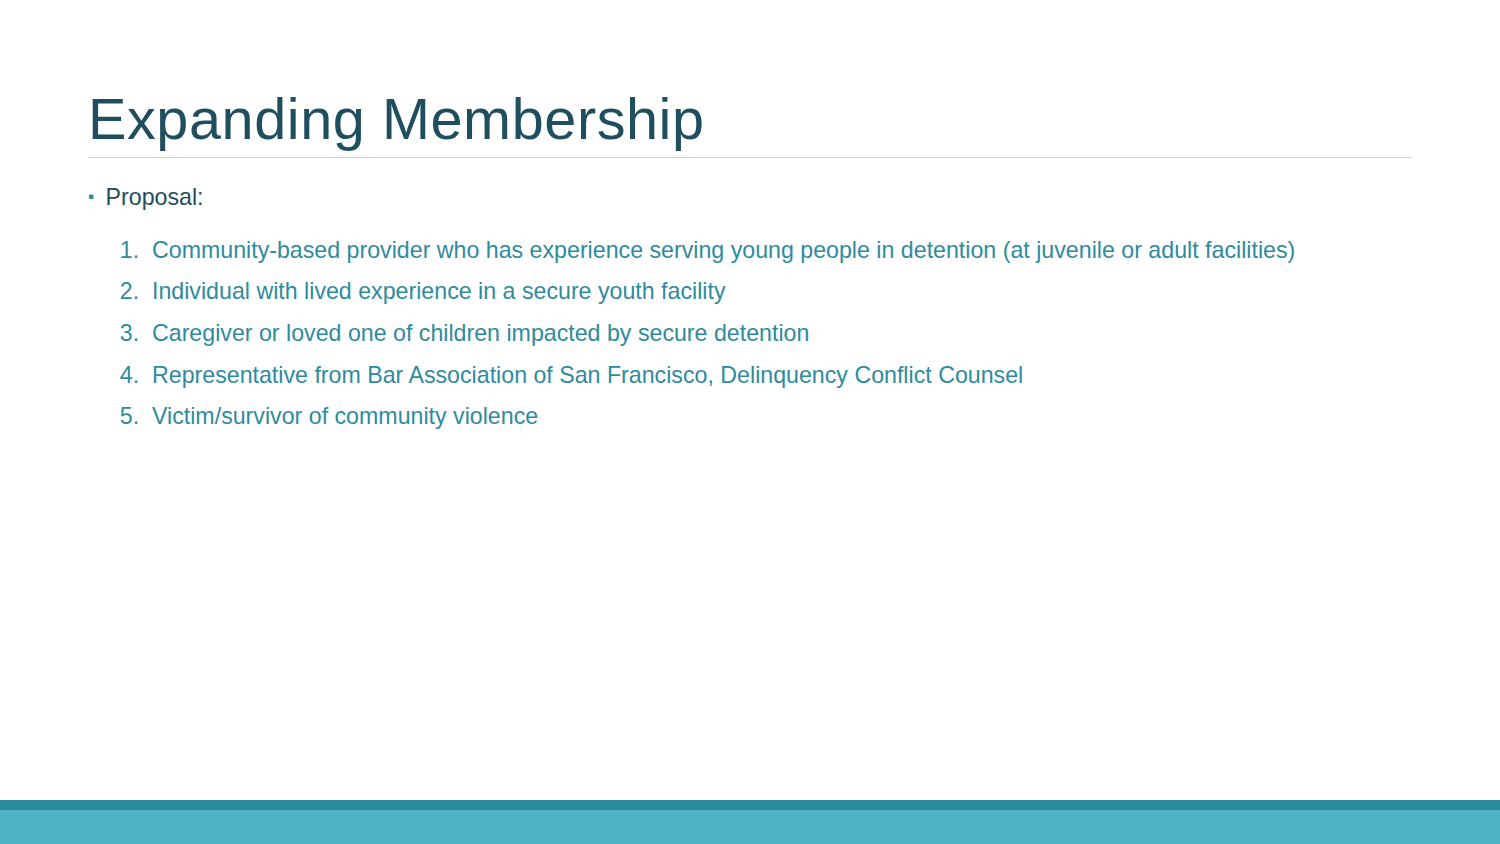Expanding Membership
Proposal:
Community-based provider who has experience serving young people in detention (at juvenile or adult facilities)
Individual with lived experience in a secure youth facility
Caregiver or loved one of children impacted by secure detention
Representative from Bar Association of San Francisco, Delinquency Conflict Counsel
Victim/survivor of community violence